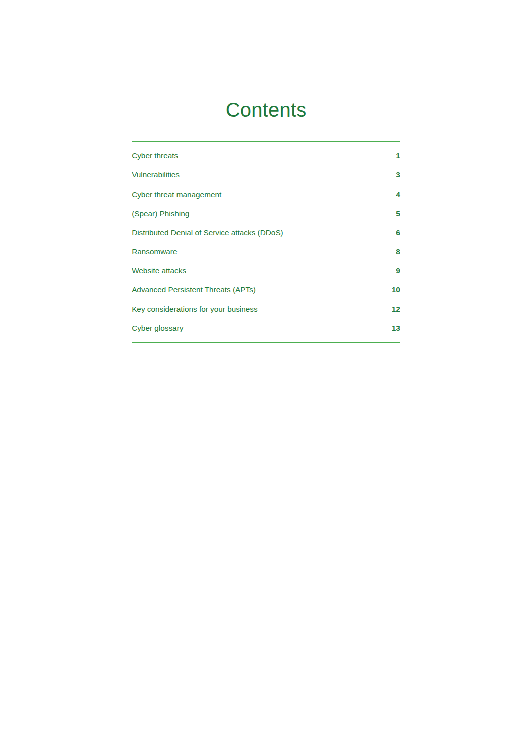Contents
| Cyber threats | 1 |
| Vulnerabilities | 3 |
| Cyber threat management | 4 |
| (Spear) Phishing | 5 |
| Distributed Denial of Service attacks (DDoS) | 6 |
| Ransomware | 8 |
| Website attacks | 9 |
| Advanced Persistent Threats (APTs) | 10 |
| Key considerations for your business | 12 |
| Cyber glossary | 13 |